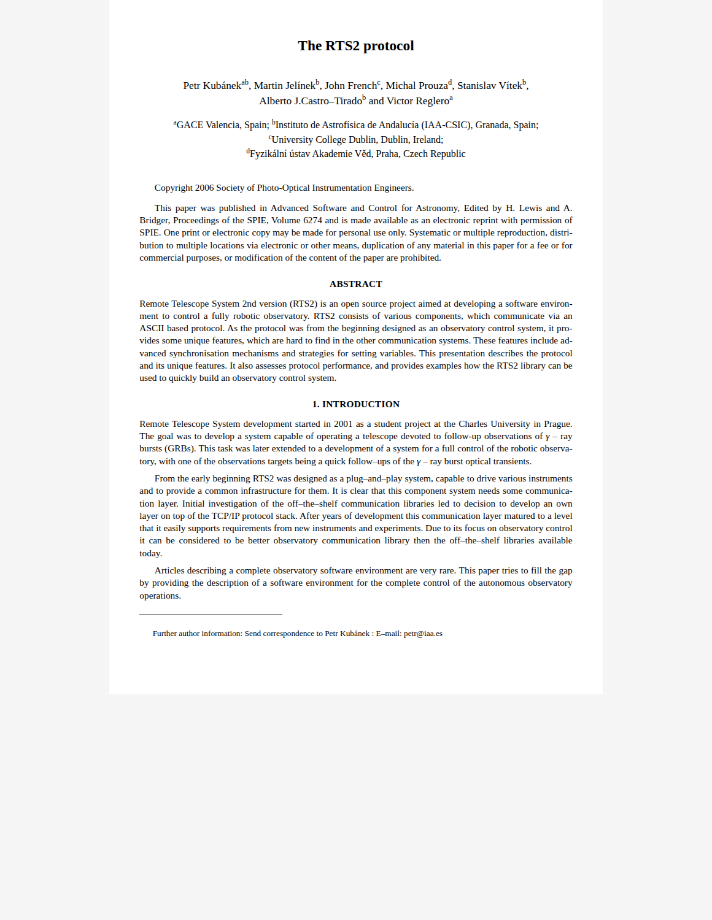The RTS2 protocol
Petr Kubánekab, Martin Jelínekb, John Frenchc, Michal Prouzad, Stanislav Vítekb,
Alberto J.Castro–Tiradob and Victor Regleroa
aGACE Valencia, Spain; bInstituto de Astrofísica de Andalucía (IAA-CSIC), Granada, Spain;
cUniversity College Dublin, Dublin, Ireland;
dFyzikální ústav Akademie Věd, Praha, Czech Republic
Copyright 2006 Society of Photo-Optical Instrumentation Engineers.
This paper was published in Advanced Software and Control for Astronomy, Edited by H. Lewis and A. Bridger, Proceedings of the SPIE, Volume 6274 and is made available as an electronic reprint with permission of SPIE. One print or electronic copy may be made for personal use only. Systematic or multiple reproduction, distribution to multiple locations via electronic or other means, duplication of any material in this paper for a fee or for commercial purposes, or modification of the content of the paper are prohibited.
ABSTRACT
Remote Telescope System 2nd version (RTS2) is an open source project aimed at developing a software environment to control a fully robotic observatory. RTS2 consists of various components, which communicate via an ASCII based protocol. As the protocol was from the beginning designed as an observatory control system, it provides some unique features, which are hard to find in the other communication systems. These features include advanced synchronisation mechanisms and strategies for setting variables. This presentation describes the protocol and its unique features. It also assesses protocol performance, and provides examples how the RTS2 library can be used to quickly build an observatory control system.
1. INTRODUCTION
Remote Telescope System development started in 2001 as a student project at the Charles University in Prague. The goal was to develop a system capable of operating a telescope devoted to follow-up observations of γ – ray bursts (GRBs). This task was later extended to a development of a system for a full control of the robotic observatory, with one of the observations targets being a quick follow–ups of the γ – ray burst optical transients.
From the early beginning RTS2 was designed as a plug–and–play system, capable to drive various instruments and to provide a common infrastructure for them. It is clear that this component system needs some communication layer. Initial investigation of the off–the–shelf communication libraries led to decision to develop an own layer on top of the TCP/IP protocol stack. After years of development this communication layer matured to a level that it easily supports requirements from new instruments and experiments. Due to its focus on observatory control it can be considered to be better observatory communication library then the off–the–shelf libraries available today.
Articles describing a complete observatory software environment are very rare. This paper tries to fill the gap by providing the description of a software environment for the complete control of the autonomous observatory operations.
Further author information: Send correspondence to Petr Kubánek : E–mail: petr@iaa.es